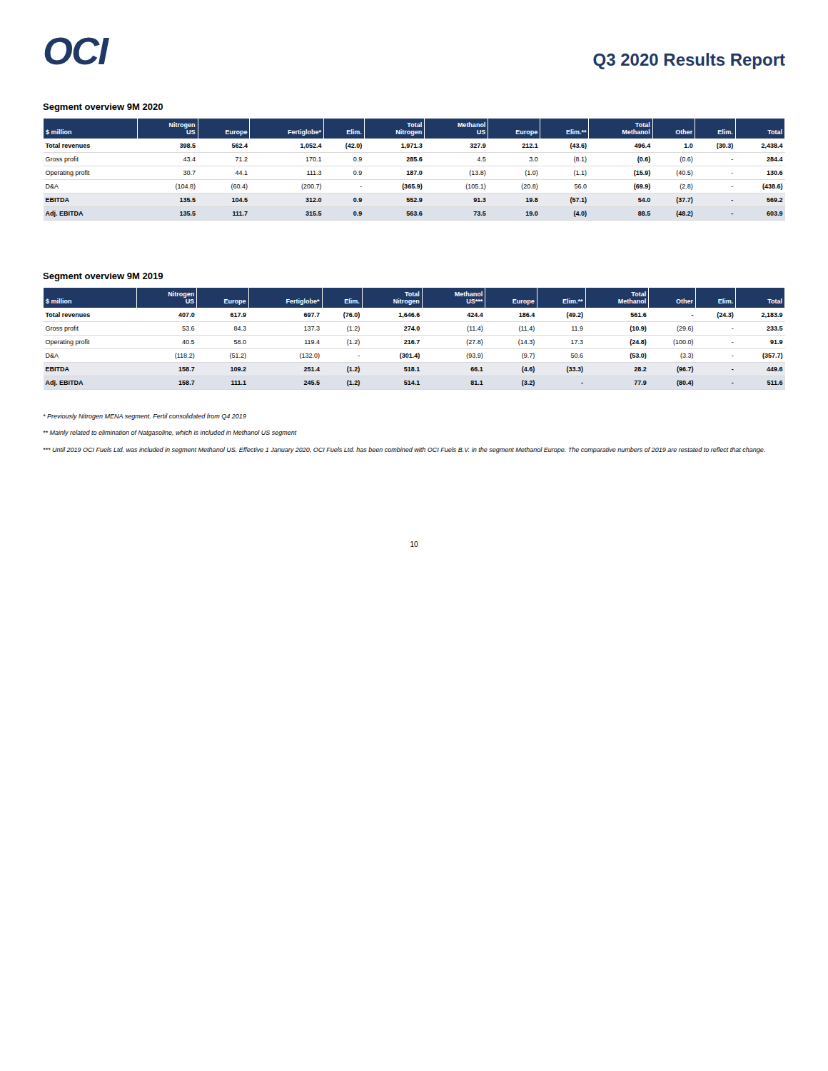OCI
Q3 2020 Results Report
Segment overview 9M 2020
| $ million | Nitrogen US | Europe | Fertiglobe* | Elim. | Total Nitrogen | Methanol US | Europe | Elim.** | Total Methanol | Other | Elim. | Total |
| --- | --- | --- | --- | --- | --- | --- | --- | --- | --- | --- | --- | --- |
| Total revenues | 398.5 | 562.4 | 1,052.4 | (42.0) | 1,971.3 | 327.9 | 212.1 | (43.6) | 496.4 | 1.0 | (30.3) | 2,438.4 |
| Gross profit | 43.4 | 71.2 | 170.1 | 0.9 | 285.6 | 4.5 | 3.0 | (8.1) | (0.6) | (0.6) | - | 284.4 |
| Operating profit | 30.7 | 44.1 | 111.3 | 0.9 | 187.0 | (13.8) | (1.0) | (1.1) | (15.9) | (40.5) | - | 130.6 |
| D&A | (104.8) | (60.4) | (200.7) | - | (365.9) | (105.1) | (20.8) | 56.0 | (69.9) | (2.8) | - | (438.6) |
| EBITDA | 135.5 | 104.5 | 312.0 | 0.9 | 552.9 | 91.3 | 19.8 | (57.1) | 54.0 | (37.7) | - | 569.2 |
| Adj. EBITDA | 135.5 | 111.7 | 315.5 | 0.9 | 563.6 | 73.5 | 19.0 | (4.0) | 88.5 | (48.2) | - | 603.9 |
Segment overview 9M 2019
| $ million | Nitrogen US | Europe | Fertiglobe* | Elim. | Total Nitrogen | Methanol US*** | Europe | Elim.** | Total Methanol | Other | Elim. | Total |
| --- | --- | --- | --- | --- | --- | --- | --- | --- | --- | --- | --- | --- |
| Total revenues | 407.0 | 617.9 | 697.7 | (76.0) | 1,646.6 | 424.4 | 186.4 | (49.2) | 561.6 | - | (24.3) | 2,183.9 |
| Gross profit | 53.6 | 84.3 | 137.3 | (1.2) | 274.0 | (11.4) | (11.4) | 11.9 | (10.9) | (29.6) | - | 233.5 |
| Operating profit | 40.5 | 58.0 | 119.4 | (1.2) | 216.7 | (27.8) | (14.3) | 17.3 | (24.8) | (100.0) | - | 91.9 |
| D&A | (118.2) | (51.2) | (132.0) | - | (301.4) | (93.9) | (9.7) | 50.6 | (53.0) | (3.3) | - | (357.7) |
| EBITDA | 158.7 | 109.2 | 251.4 | (1.2) | 518.1 | 66.1 | (4.6) | (33.3) | 28.2 | (96.7) | - | 449.6 |
| Adj. EBITDA | 158.7 | 111.1 | 245.5 | (1.2) | 514.1 | 81.1 | (3.2) | - | 77.9 | (80.4) | - | 511.6 |
* Previously Nitrogen MENA segment. Fertil consolidated from Q4 2019
** Mainly related to elimination of Natgasoline, which is included in Methanol US segment
*** Until 2019 OCI Fuels Ltd. was included in segment Methanol US. Effective 1 January 2020, OCI Fuels Ltd. has been combined with OCI Fuels B.V. in the segment Methanol Europe. The comparative numbers of 2019 are restated to reflect that change.
10